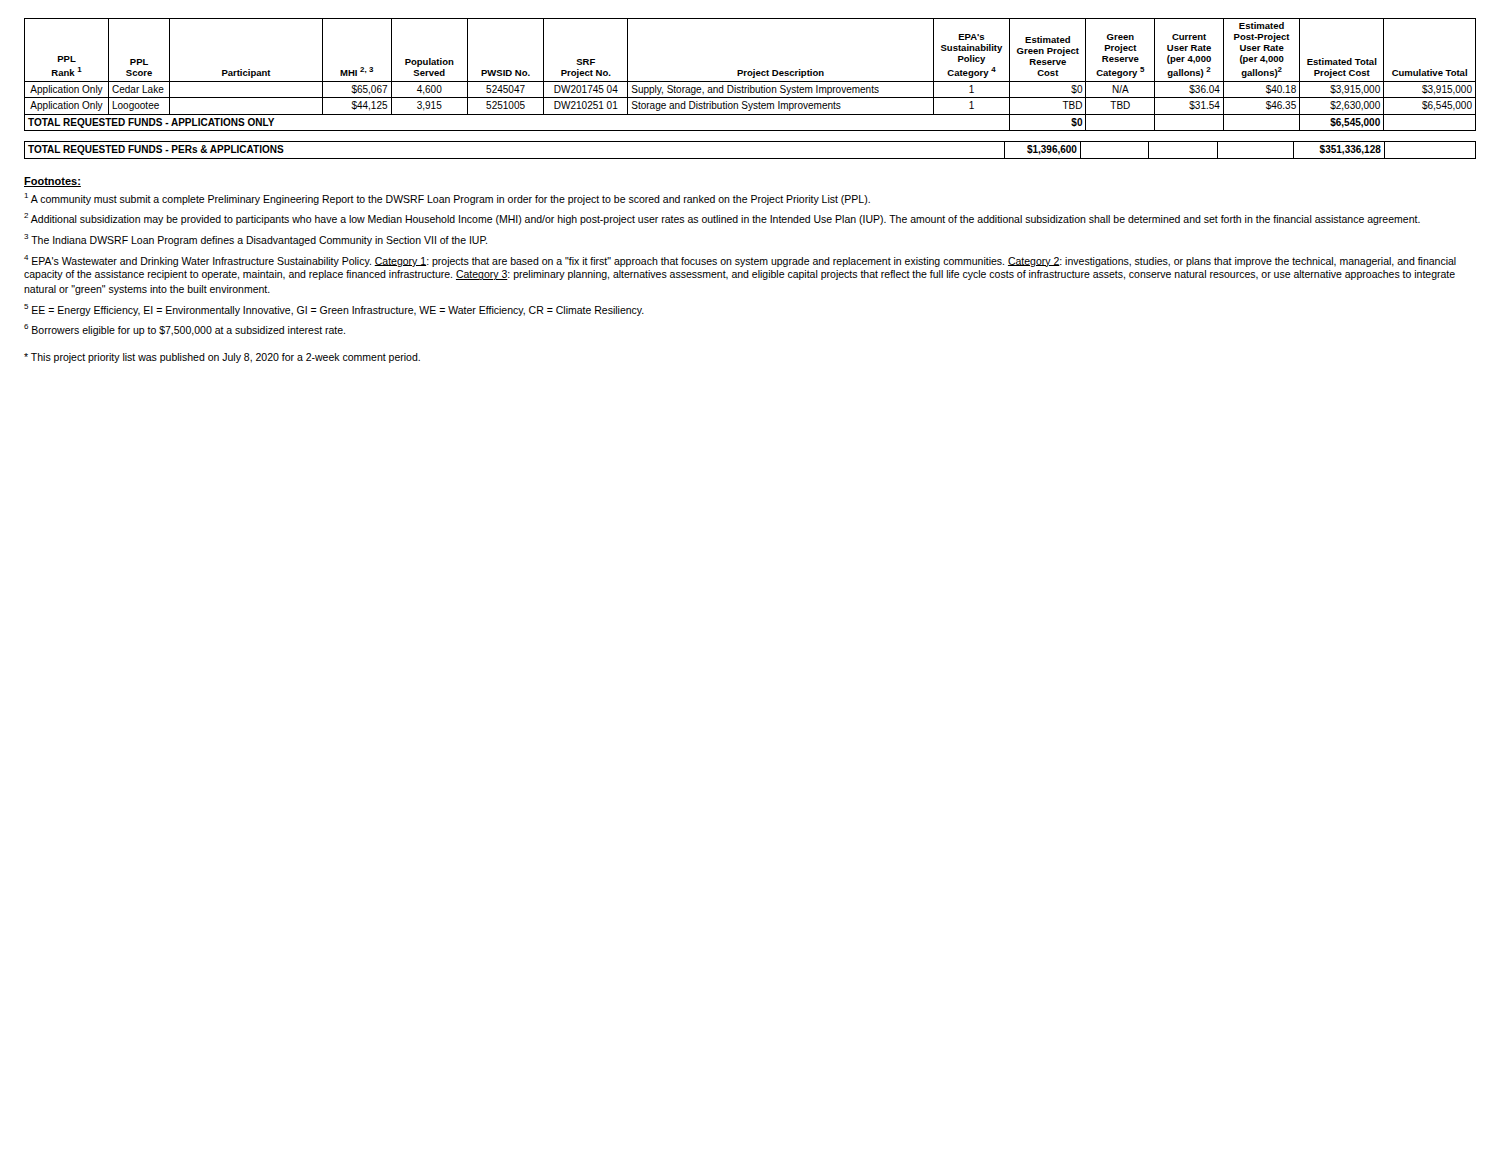| PPL Rank 1 | PPL Score | Participant | MHI 2, 3 | Population Served | PWSID No. | SRF Project No. | Project Description | EPA's Sustainability Policy Category 4 | Estimated Green Project Reserve Cost | Green Project Reserve Category 5 | Current User Rate (per 4,000 gallons) 2 | Estimated Post-Project User Rate (per 4,000 gallons) 2 | Estimated Total Project Cost | Cumulative Total |
| --- | --- | --- | --- | --- | --- | --- | --- | --- | --- | --- | --- | --- | --- | --- |
| Application Only | Cedar Lake | | $65,067 | 4,600 | 5245047 | DW201745 04 | Supply, Storage, and Distribution System Improvements | 1 | $0 | N/A | $36.04 | $40.18 | $3,915,000 | $3,915,000 |
| Application Only | Loogootee | | $44,125 | 3,915 | 5251005 | DW210251 01 | Storage and Distribution System Improvements | 1 | TBD | TBD | $31.54 | $46.35 | $2,630,000 | $6,545,000 |
| TOTAL REQUESTED FUNDS - APPLICATIONS ONLY | $0 | | | | $6,545,000 | |
| TOTAL REQUESTED FUNDS - PERs & APPLICATIONS | $1,396,600 | | | | $351,336,128 | |
Footnotes:
1 A community must submit a complete Preliminary Engineering Report to the DWSRF Loan Program in order for the project to be scored and ranked on the Project Priority List (PPL).
2 Additional subsidization may be provided to participants who have a low Median Household Income (MHI) and/or high post-project user rates as outlined in the Intended Use Plan (IUP). The amount of the additional subsidization shall be determined and set forth in the financial assistance agreement.
3 The Indiana DWSRF Loan Program defines a Disadvantaged Community in Section VII of the IUP.
4 EPA's Wastewater and Drinking Water Infrastructure Sustainability Policy. Category 1: projects that are based on a "fix it first" approach that focuses on system upgrade and replacement in existing communities. Category 2: investigations, studies, or plans that improve the technical, managerial, and financial capacity of the assistance recipient to operate, maintain, and replace financed infrastructure. Category 3: preliminary planning, alternatives assessment, and eligible capital projects that reflect the full life cycle costs of infrastructure assets, conserve natural resources, or use alternative approaches to integrate natural or "green" systems into the built environment.
5 EE = Energy Efficiency, EI = Environmentally Innovative, GI = Green Infrastructure, WE = Water Efficiency, CR = Climate Resiliency.
6 Borrowers eligible for up to $7,500,000 at a subsidized interest rate.
* This project priority list was published on July 8, 2020 for a 2-week comment period.